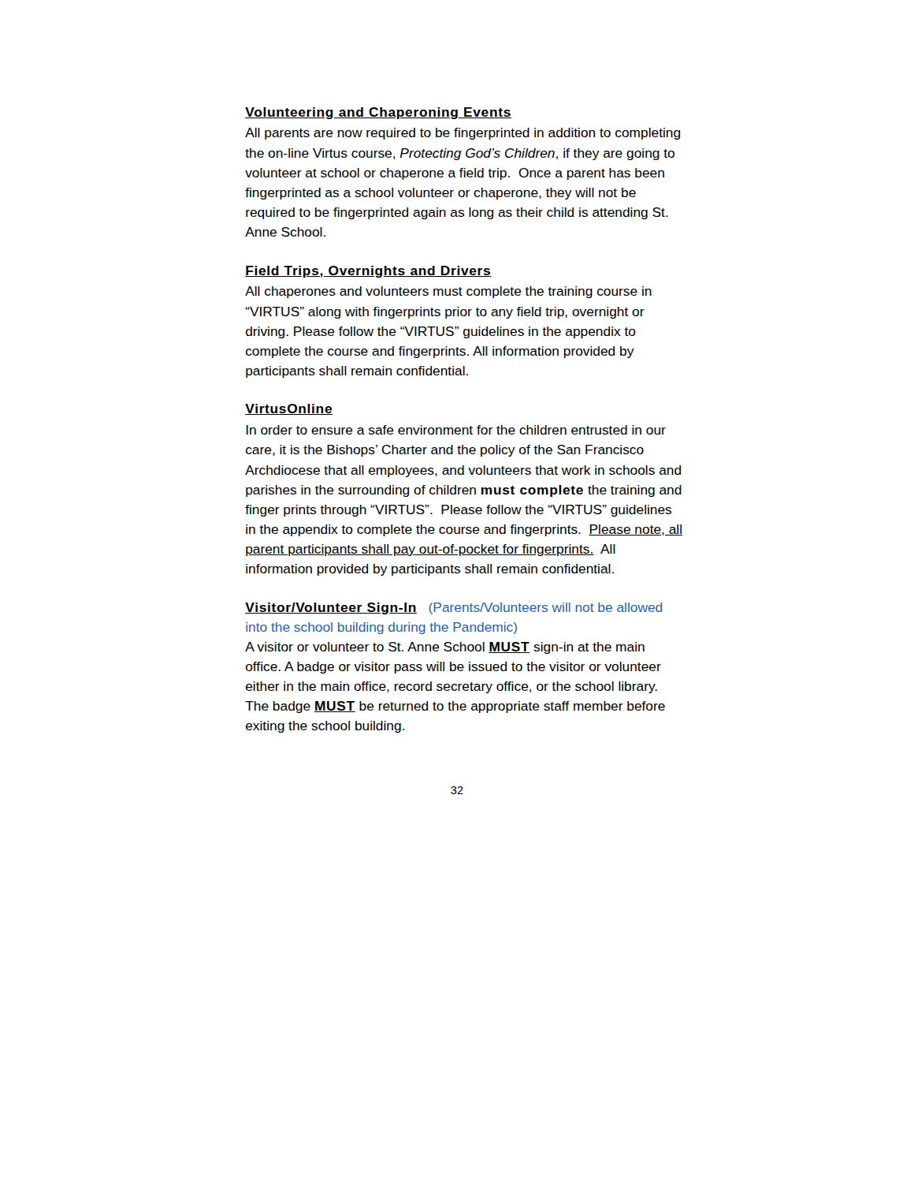Volunteering and Chaperoning Events
All parents are now required to be fingerprinted in addition to completing the on-line Virtus course, Protecting God’s Children, if they are going to volunteer at school or chaperone a field trip. Once a parent has been fingerprinted as a school volunteer or chaperone, they will not be required to be fingerprinted again as long as their child is attending St. Anne School.
Field Trips, Overnights and Drivers
All chaperones and volunteers must complete the training course in “VIRTUS” along with fingerprints prior to any field trip, overnight or driving. Please follow the “VIRTUS” guidelines in the appendix to complete the course and fingerprints. All information provided by participants shall remain confidential.
VirtusOnline
In order to ensure a safe environment for the children entrusted in our care, it is the Bishops’ Charter and the policy of the San Francisco Archdiocese that all employees, and volunteers that work in schools and parishes in the surrounding of children must complete the training and finger prints through “VIRTUS”. Please follow the “VIRTUS” guidelines in the appendix to complete the course and fingerprints. Please note, all parent participants shall pay out-of-pocket for fingerprints. All information provided by participants shall remain confidential.
Visitor/Volunteer Sign-In
(Parents/Volunteers will not be allowed into the school building during the Pandemic)
A visitor or volunteer to St. Anne School MUST sign-in at the main office. A badge or visitor pass will be issued to the visitor or volunteer either in the main office, record secretary office, or the school library. The badge MUST be returned to the appropriate staff member before exiting the school building.
32